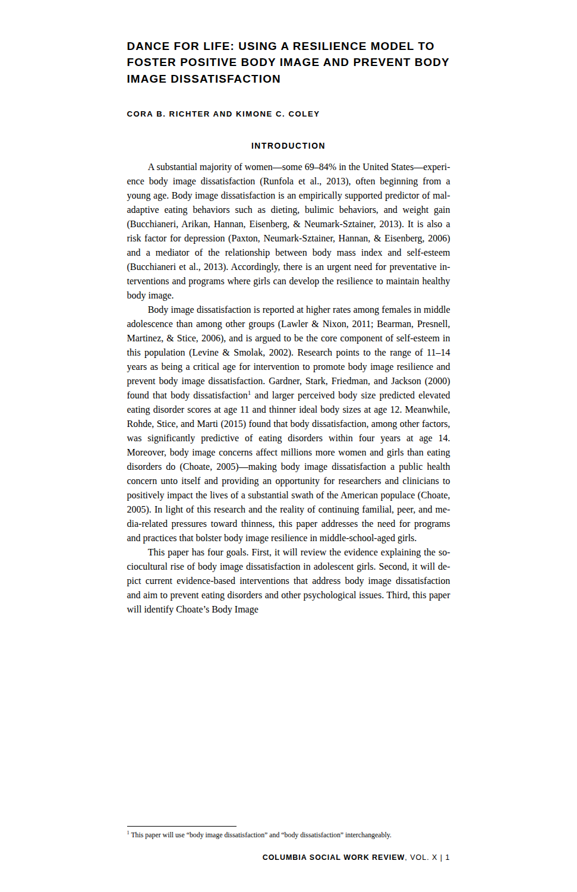Dance for Life: Using a Resilience Model to Foster Positive Body Image and Prevent Body Image Dissatisfaction
Cora B. Richter and Kimone C. Coley
Introduction
A substantial majority of women—some 69–84% in the United States—experience body image dissatisfaction (Runfola et al., 2013), often beginning from a young age. Body image dissatisfaction is an empirically supported predictor of maladaptive eating behaviors such as dieting, bulimic behaviors, and weight gain (Bucchianeri, Arikan, Hannan, Eisenberg, & Neumark-Sztainer, 2013). It is also a risk factor for depression (Paxton, Neumark-Sztainer, Hannan, & Eisenberg, 2006) and a mediator of the relationship between body mass index and self-esteem (Bucchianeri et al., 2013). Accordingly, there is an urgent need for preventative interventions and programs where girls can develop the resilience to maintain healthy body image.
Body image dissatisfaction is reported at higher rates among females in middle adolescence than among other groups (Lawler & Nixon, 2011; Bearman, Presnell, Martinez, & Stice, 2006), and is argued to be the core component of self-esteem in this population (Levine & Smolak, 2002). Research points to the range of 11–14 years as being a critical age for intervention to promote body image resilience and prevent body image dissatisfaction. Gardner, Stark, Friedman, and Jackson (2000) found that body dissatisfaction1 and larger perceived body size predicted elevated eating disorder scores at age 11 and thinner ideal body sizes at age 12. Meanwhile, Rohde, Stice, and Marti (2015) found that body dissatisfaction, among other factors, was significantly predictive of eating disorders within four years at age 14. Moreover, body image concerns affect millions more women and girls than eating disorders do (Choate, 2005)—making body image dissatisfaction a public health concern unto itself and providing an opportunity for researchers and clinicians to positively impact the lives of a substantial swath of the American populace (Choate, 2005). In light of this research and the reality of continuing familial, peer, and media-related pressures toward thinness, this paper addresses the need for programs and practices that bolster body image resilience in middle-school-aged girls.
This paper has four goals. First, it will review the evidence explaining the sociocultural rise of body image dissatisfaction in adolescent girls. Second, it will depict current evidence-based interventions that address body image dissatisfaction and aim to prevent eating disorders and other psychological issues. Third, this paper will identify Choate’s Body Image
1 This paper will use “body image dissatisfaction” and “body dissatisfaction” interchangeably.
Columbia Social Work Review, Vol. X | 1